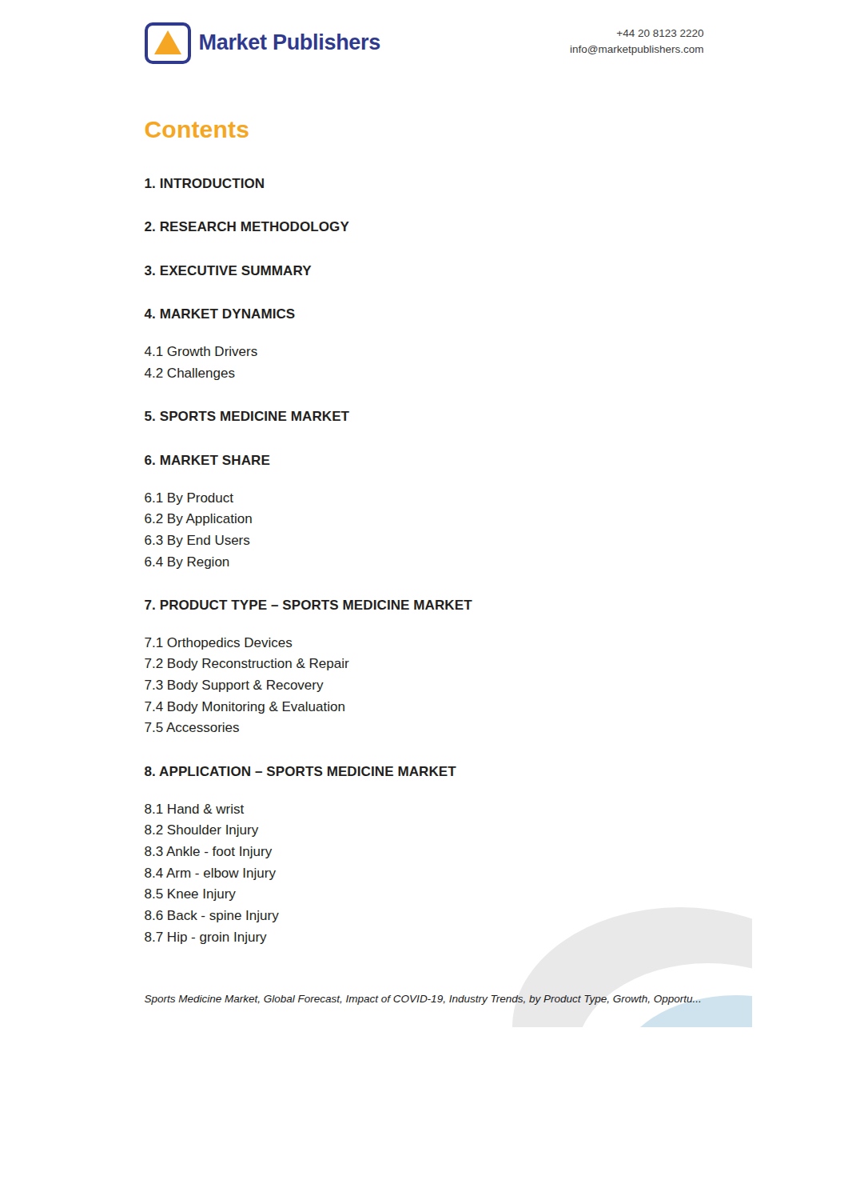Market Publishers
+44 20 8123 2220
info@marketpublishers.com
Contents
1. INTRODUCTION
2. RESEARCH METHODOLOGY
3. EXECUTIVE SUMMARY
4. MARKET DYNAMICS
4.1 Growth Drivers
4.2 Challenges
5. SPORTS MEDICINE MARKET
6. MARKET SHARE
6.1 By Product
6.2 By Application
6.3 By End Users
6.4 By Region
7. PRODUCT TYPE – SPORTS MEDICINE MARKET
7.1 Orthopedics Devices
7.2 Body Reconstruction & Repair
7.3 Body Support & Recovery
7.4 Body Monitoring & Evaluation
7.5 Accessories
8. APPLICATION – SPORTS MEDICINE MARKET
8.1 Hand & wrist
8.2 Shoulder Injury
8.3 Ankle - foot Injury
8.4 Arm - elbow Injury
8.5 Knee Injury
8.6 Back - spine Injury
8.7 Hip - groin Injury
Sports Medicine Market, Global Forecast, Impact of COVID-19, Industry Trends, by Product Type, Growth, Opportu...